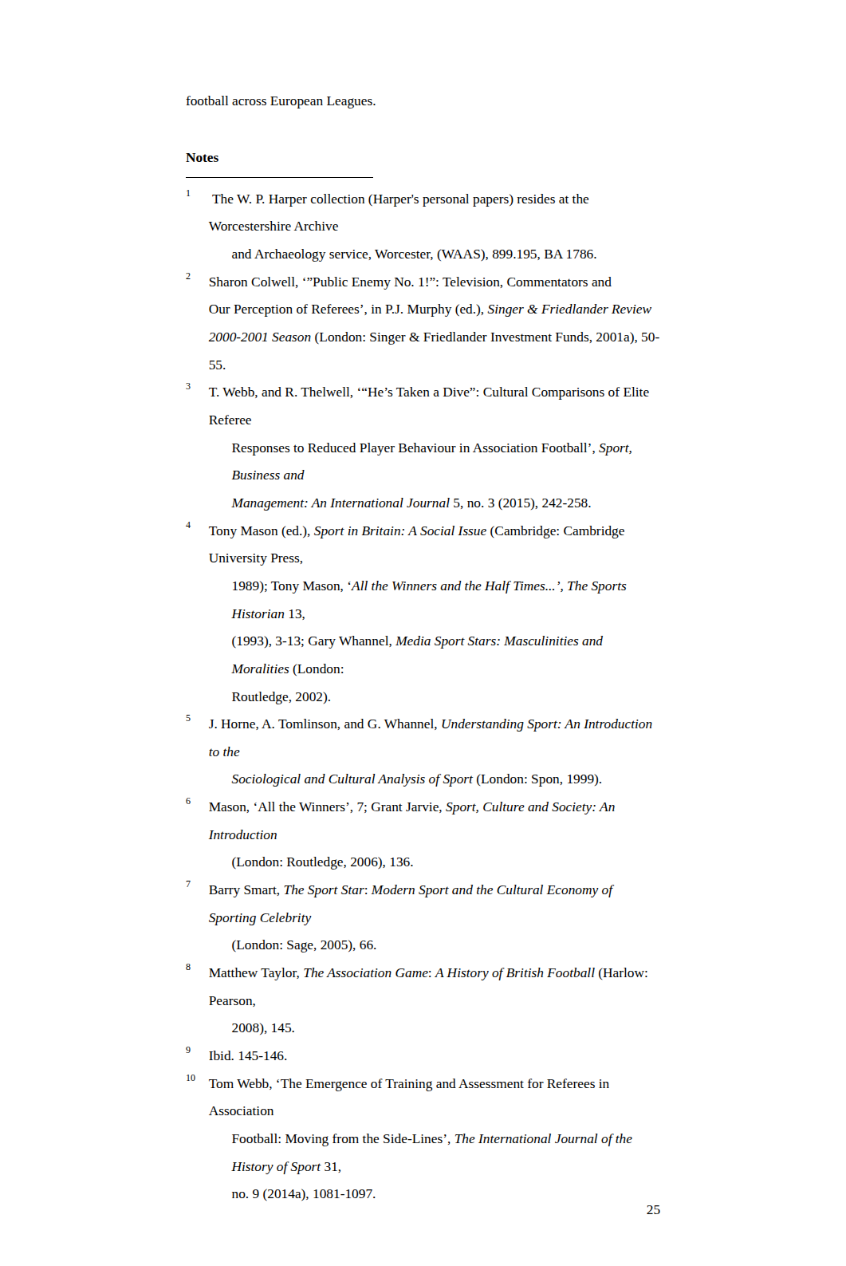football across European Leagues.
Notes
The W. P. Harper collection (Harper's personal papers) resides at the Worcestershire Archive
and Archaeology service, Worcester, (WAAS), 899.195, BA 1786.
Sharon Colwell, ‘”Public Enemy No. 1!”: Television, Commentators and
Our Perception of Referees’, in P.J. Murphy (ed.), Singer & Friedlander Review
2000-2001 Season (London: Singer & Friedlander Investment Funds, 2001a), 50- 55.
T. Webb, and R. Thelwell, ‘“He’s Taken a Dive”: Cultural Comparisons of Elite Referee
Responses to Reduced Player Behaviour in Association Football’, Sport, Business and
Management: An International Journal 5, no. 3 (2015), 242-258.
Tony Mason (ed.), Sport in Britain: A Social Issue (Cambridge: Cambridge University Press,
1989); Tony Mason, ‘All the Winners and the Half Times...’, The Sports Historian 13,
(1993), 3-13; Gary Whannel, Media Sport Stars: Masculinities and Moralities (London:
Routledge, 2002).
J. Horne, A. Tomlinson, and G. Whannel, Understanding Sport: An Introduction to the
Sociological and Cultural Analysis of Sport (London: Spon, 1999).
Mason, ‘All the Winners’, 7; Grant Jarvie, Sport, Culture and Society: An Introduction
(London: Routledge, 2006), 136.
Barry Smart, The Sport Star: Modern Sport and the Cultural Economy of Sporting Celebrity
(London: Sage, 2005), 66.
Matthew Taylor, The Association Game: A History of British Football (Harlow: Pearson,
2008), 145.
Ibid. 145-146.
Tom Webb, ‘The Emergence of Training and Assessment for Referees in Association
Football: Moving from the Side-Lines’, The International Journal of the History of Sport 31,
no. 9 (2014a), 1081-1097.
25